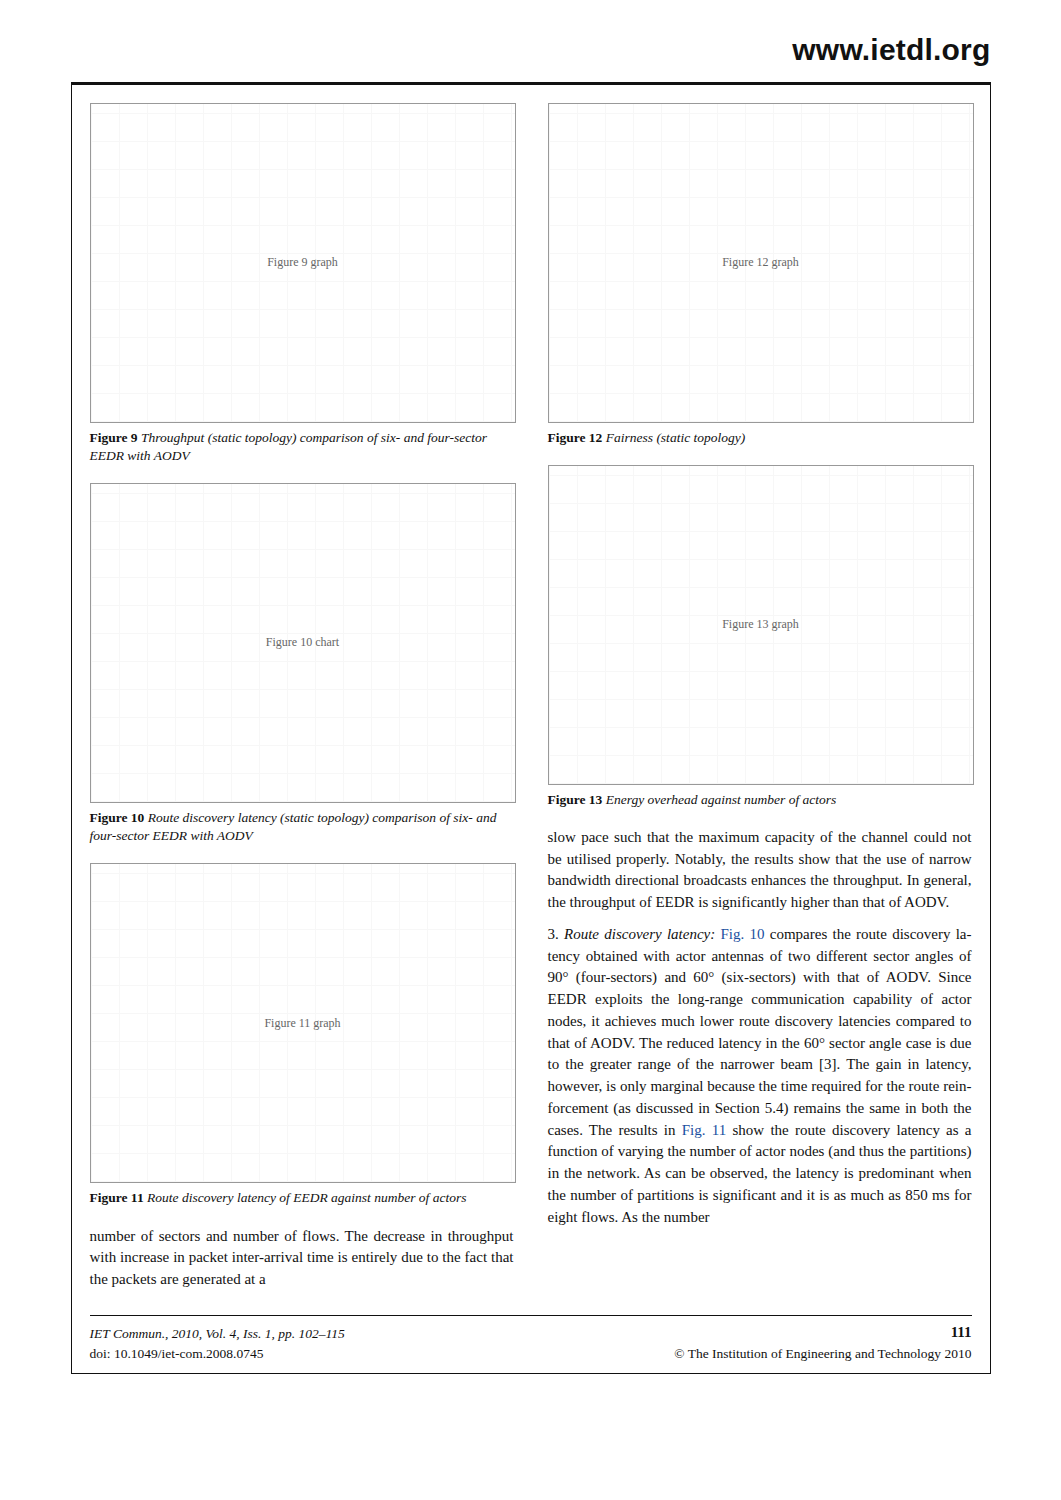www.ietdl.org
Figure 9 graph
Figure 9 Throughput (static topology) comparison of six- and four-sector EEDR with AODV
Figure 10 chart
Figure 10 Route discovery latency (static topology) comparison of six- and four-sector EEDR with AODV
Figure 11 graph
Figure 11 Route discovery latency of EEDR against number of actors
number of sectors and number of flows. The decrease in throughput with increase in packet inter-arrival time is entirely due to the fact that the packets are generated at a
Figure 12 graph
Figure 12 Fairness (static topology)
Figure 13 graph
Figure 13 Energy overhead against number of actors
slow pace such that the maximum capacity of the channel could not be utilised properly. Notably, the results show that the use of narrow bandwidth directional broadcasts enhances the throughput. In general, the throughput of EEDR is significantly higher than that of AODV.
3. Route discovery latency: Fig. 10 compares the route discovery latency obtained with actor antennas of two different sector angles of 90° (four-sectors) and 60° (six-sectors) with that of AODV. Since EEDR exploits the long-range communication capability of actor nodes, it achieves much lower route discovery latencies compared to that of AODV. The reduced latency in the 60° sector angle case is due to the greater range of the narrower beam [3]. The gain in latency, however, is only marginal because the time required for the route reinforcement (as discussed in Section 5.4) remains the same in both the cases. The results in Fig. 11 show the route discovery latency as a function of varying the number of actor nodes (and thus the partitions) in the network. As can be observed, the latency is predominant when the number of partitions is significant and it is as much as 850 ms for eight flows. As the number
IET Commun., 2010, Vol. 4, Iss. 1, pp. 102–115
doi: 10.1049/iet-com.2008.0745
111
© The Institution of Engineering and Technology 2010